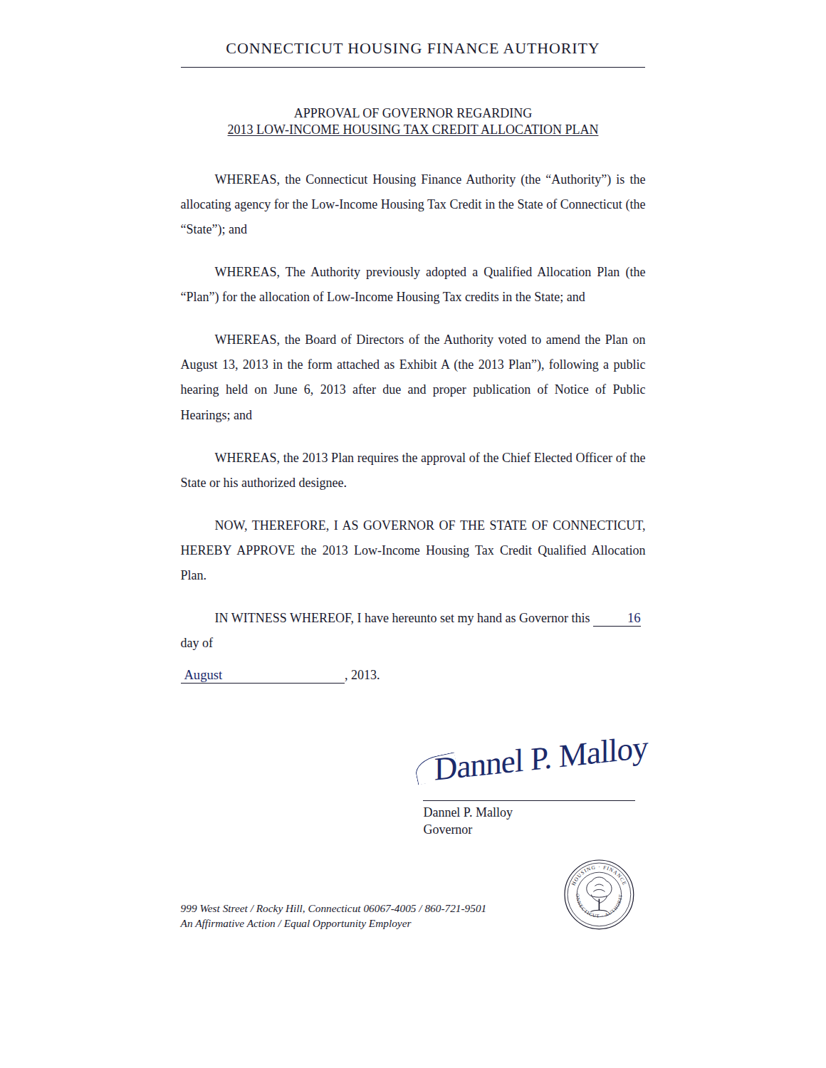Connecticut Housing Finance Authority
APPROVAL OF GOVERNOR REGARDING 2013 LOW-INCOME HOUSING TAX CREDIT ALLOCATION PLAN
WHEREAS, the Connecticut Housing Finance Authority (the “Authority”) is the allocating agency for the Low-Income Housing Tax Credit in the State of Connecticut (the “State”); and
WHEREAS, The Authority previously adopted a Qualified Allocation Plan (the “Plan”) for the allocation of Low-Income Housing Tax credits in the State; and
WHEREAS, the Board of Directors of the Authority voted to amend the Plan on August 13, 2013 in the form attached as Exhibit A (the 2013 Plan”), following a public hearing held on June 6, 2013 after due and proper publication of Notice of Public Hearings; and
WHEREAS, the 2013 Plan requires the approval of the Chief Elected Officer of the State or his authorized designee.
NOW, THEREFORE, I AS GOVERNOR OF THE STATE OF CONNECTICUT, HEREBY APPROVE the 2013 Low-Income Housing Tax Credit Qualified Allocation Plan.
IN WITNESS WHEREOF, I have hereunto set my hand as Governor this 16 day of
August, 2013.
Dannel P. Malloy
Dannel P. Malloy
Governor
999 West Street / Rocky Hill, Connecticut 06067-4005 / 860-721-9501
An Affirmative Action / Equal Opportunity Employer
HOUSING · FINANCE CONNECTICUT · AUTHORITY